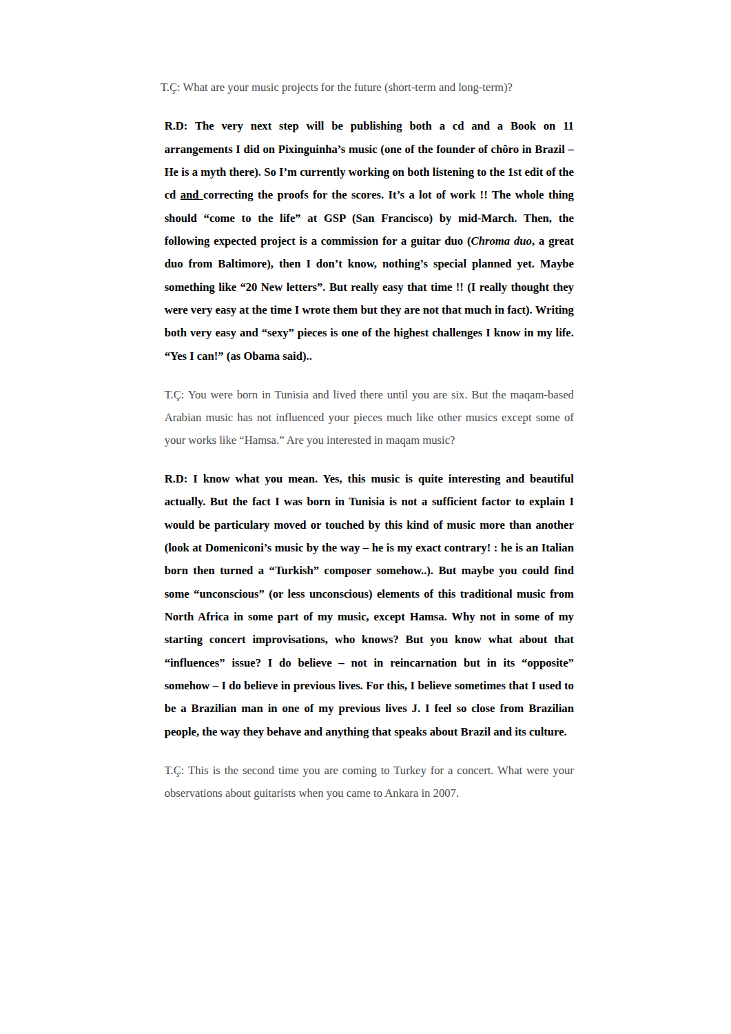T.Ç: What are your music projects for the future (short-term and long-term)?
R.D: The very next step will be publishing both a cd and a Book on 11 arrangements I did on Pixinguinha’s music (one of the founder of chôro in Brazil – He is a myth there). So I’m currently working on both listening to the 1st edit of the cd and correcting the proofs for the scores. It’s a lot of work !! The whole thing should “come to the life” at GSP (San Francisco) by mid-March. Then, the following expected project is a commission for a guitar duo (Chroma duo, a great duo from Baltimore), then I don’t know, nothing’s special planned yet. Maybe something like “20 New letters”. But really easy that time !! (I really thought they were very easy at the time I wrote them but they are not that much in fact). Writing both very easy and “sexy” pieces is one of the highest challenges I know in my life. “Yes I can!” (as Obama said)..
T.Ç: You were born in Tunisia and lived there until you are six. But the maqam-based Arabian music has not influenced your pieces much like other musics except some of your works like “Hamsa.” Are you interested in maqam music?
R.D: I know what you mean. Yes, this music is quite interesting and beautiful actually. But the fact I was born in Tunisia is not a sufficient factor to explain I would be particulary moved or touched by this kind of music more than another (look at Domeniconi’s music by the way – he is my exact contrary! : he is an Italian born then turned a “Turkish” composer somehow..). But maybe you could find some “unconscious” (or less unconscious) elements of this traditional music from North Africa in some part of my music, except Hamsa. Why not in some of my starting concert improvisations, who knows? But you know what about that “influences” issue? I do believe – not in reincarnation but in its “opposite” somehow – I do believe in previous lives. For this, I believe sometimes that I used to be a Brazilian man in one of my previous lives J. I feel so close from Brazilian people, the way they behave and anything that speaks about Brazil and its culture.
T.Ç: This is the second time you are coming to Turkey for a concert. What were your observations about guitarists when you came to Ankara in 2007.